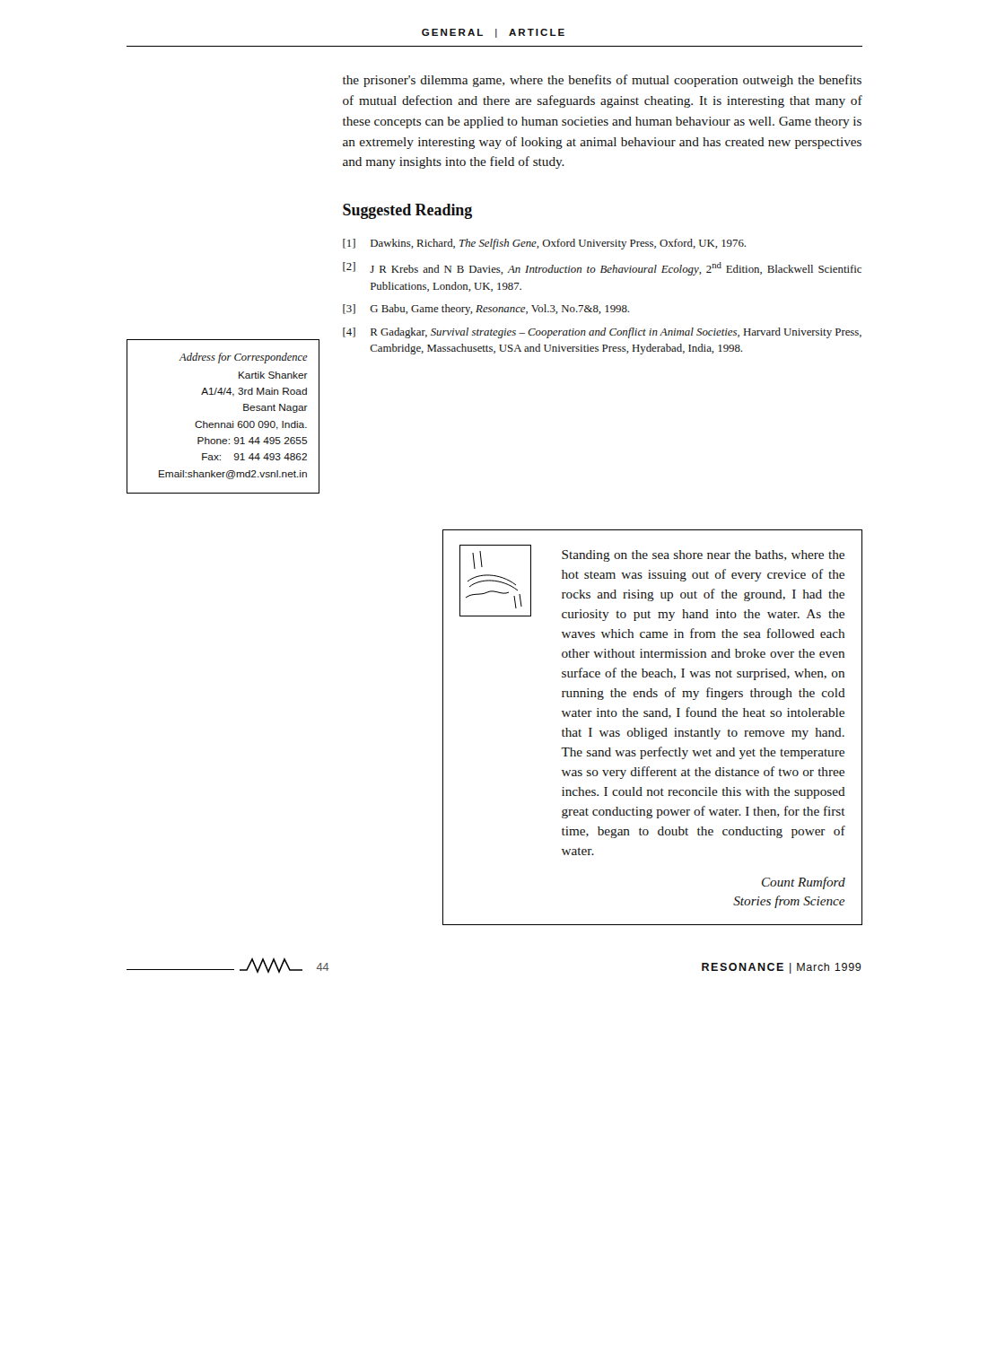GENERAL | ARTICLE
Address for Correspondence
Kartik Shanker
A1/4/4, 3rd Main Road
Besant Nagar
Chennai 600 090, India.
Phone: 91 44 495 2655 Fax: 91 44 493 4862 Email:shanker@md2.vsnl.net.in
the prisoner's dilemma game, where the benefits of mutual cooperation outweigh the benefits of mutual defection and there are safeguards against cheating. It is interesting that many of these concepts can be applied to human societies and human behaviour as well. Game theory is an extremely interesting way of looking at animal behaviour and has created new perspectives and many insights into the field of study.
Suggested Reading
Dawkins, Richard, The Selfish Gene, Oxford University Press, Oxford, UK, 1976.
J R Krebs and N B Davies, An Introduction to Behavioural Ecology, 2nd Edition, Blackwell Scientific Publications, London, UK, 1987.
G Babu, Game theory, Resonance, Vol.3, No.7&8, 1998.
R Gadagkar, Survival strategies – Cooperation and Conflict in Animal Societies, Harvard University Press, Cambridge, Massachusetts, USA and Universities Press, Hyderabad, India, 1998.
Standing on the sea shore near the baths, where the hot steam was issuing out of every crevice of the rocks and rising up out of the ground, I had the curiosity to put my hand into the water. As the waves which came in from the sea followed each other without intermission and broke over the even surface of the beach, I was not surprised, when, on running the ends of my fingers through the cold water into the sand, I found the heat so intolerable that I was obliged instantly to remove my hand. The sand was perfectly wet and yet the temperature was so very different at the distance of two or three inches. I could not reconcile this with the supposed great conducting power of water. I then, for the first time, began to doubt the conducting power of water.
Count Rumford
Stories from Science
44
RESONANCE | March 1999